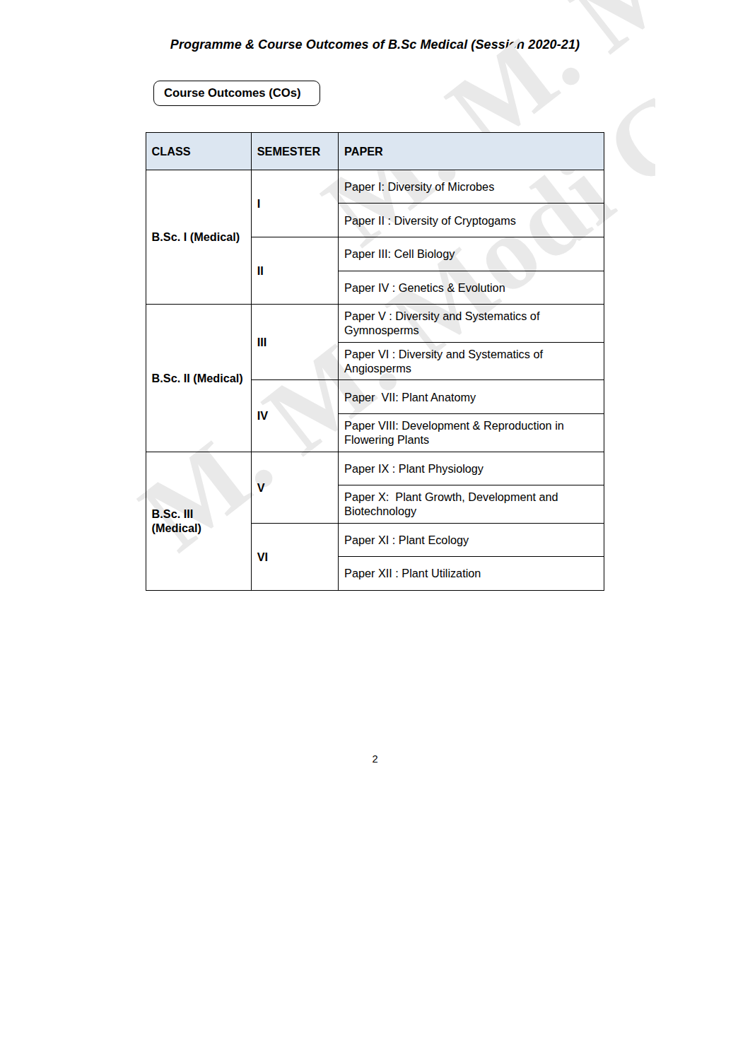M. M. Modi College
M. M. Modi College
Programme & Course Outcomes of B.Sc Medical (Session 2020-21)
Course Outcomes (COs)
| CLASS | SEMESTER | PAPER |
| --- | --- | --- |
| B.Sc. I (Medical) | I | Paper I: Diversity of Microbes |
| Paper II : Diversity of Cryptogams |
| II | Paper III: Cell Biology |
| Paper IV : Genetics & Evolution |
| B.Sc. II (Medical) | III | Paper V : Diversity and Systematics of Gymnosperms |
| Paper VI : Diversity and Systematics of Angiosperms |
| IV | Paper VII: Plant Anatomy |
| Paper VIII: Development & Reproduction in Flowering Plants |
| B.Sc. III (Medical) | V | Paper IX : Plant Physiology |
| Paper X: Plant Growth, Development and Biotechnology |
| VI | Paper XI : Plant Ecology |
| Paper XII : Plant Utilization |
2